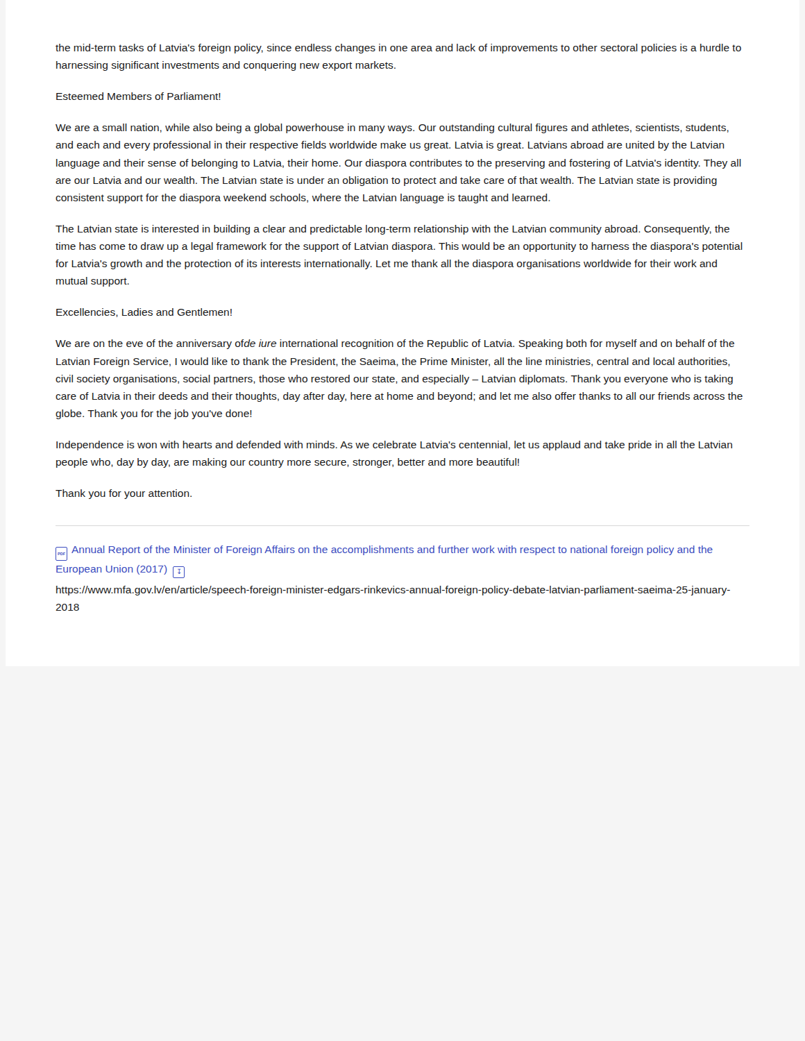the mid-term tasks of Latvia's foreign policy, since endless changes in one area and lack of improvements to other sectoral policies is a hurdle to harnessing significant investments and conquering new export markets.
Esteemed Members of Parliament!
We are a small nation, while also being a global powerhouse in many ways. Our outstanding cultural figures and athletes, scientists, students, and each and every professional in their respective fields worldwide make us great. Latvia is great. Latvians abroad are united by the Latvian language and their sense of belonging to Latvia, their home. Our diaspora contributes to the preserving and fostering of Latvia's identity. They all are our Latvia and our wealth. The Latvian state is under an obligation to protect and take care of that wealth. The Latvian state is providing consistent support for the diaspora weekend schools, where the Latvian language is taught and learned.
The Latvian state is interested in building a clear and predictable long-term relationship with the Latvian community abroad. Consequently, the time has come to draw up a legal framework for the support of Latvian diaspora. This would be an opportunity to harness the diaspora's potential for Latvia's growth and the protection of its interests internationally. Let me thank all the diaspora organisations worldwide for their work and mutual support.
Excellencies, Ladies and Gentlemen!
We are on the eve of the anniversary ofde iure international recognition of the Republic of Latvia. Speaking both for myself and on behalf of the Latvian Foreign Service, I would like to thank the President, the Saeima, the Prime Minister, all the line ministries, central and local authorities, civil society organisations, social partners, those who restored our state, and especially – Latvian diplomats. Thank you everyone who is taking care of Latvia in their deeds and their thoughts, day after day, here at home and beyond; and let me also offer thanks to all our friends across the globe. Thank you for the job you've done!
Independence is won with hearts and defended with minds. As we celebrate Latvia's centennial, let us applaud and take pride in all the Latvian people who, day by day, are making our country more secure, stronger, better and more beautiful!
Thank you for your attention.
PDF Annual Report of the Minister of Foreign Affairs on the accomplishments and further work with respect to national foreign policy and the European Union (2017) ↧
https://www.mfa.gov.lv/en/article/speech-foreign-minister-edgars-rinkevics-annual-foreign-policy-debate-latvian-parliament-saeima-25-january-2018